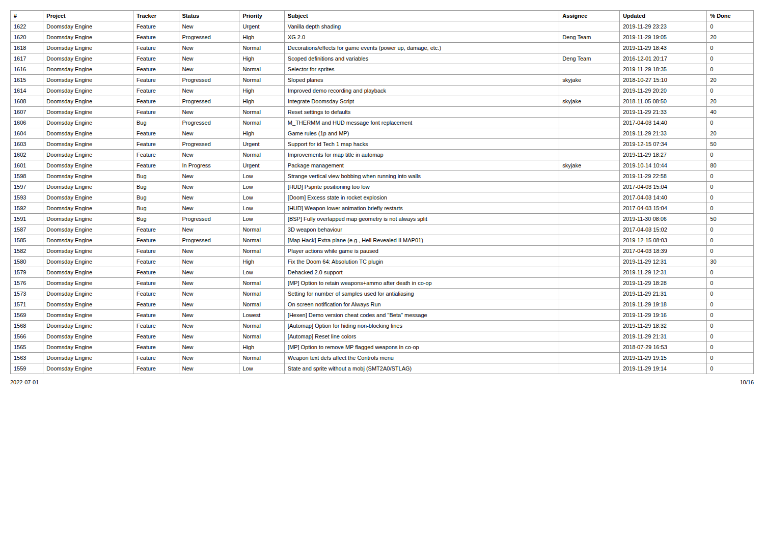| # | Project | Tracker | Status | Priority | Subject | Assignee | Updated | % Done |
| --- | --- | --- | --- | --- | --- | --- | --- | --- |
| 1622 | Doomsday Engine | Feature | New | Urgent | Vanilla depth shading | | 2019-11-29 23:23 | 0 |
| 1620 | Doomsday Engine | Feature | Progressed | High | XG 2.0 | Deng Team | 2019-11-29 19:05 | 20 |
| 1618 | Doomsday Engine | Feature | New | Normal | Decorations/effects for game events (power up, damage, etc.) | | 2019-11-29 18:43 | 0 |
| 1617 | Doomsday Engine | Feature | New | High | Scoped definitions and variables | Deng Team | 2016-12-01 20:17 | 0 |
| 1616 | Doomsday Engine | Feature | New | Normal | Selector for sprites | | 2019-11-29 18:35 | 0 |
| 1615 | Doomsday Engine | Feature | Progressed | Normal | Sloped planes | skyjake | 2018-10-27 15:10 | 20 |
| 1614 | Doomsday Engine | Feature | New | High | Improved demo recording and playback | | 2019-11-29 20:20 | 0 |
| 1608 | Doomsday Engine | Feature | Progressed | High | Integrate Doomsday Script | skyjake | 2018-11-05 08:50 | 20 |
| 1607 | Doomsday Engine | Feature | New | Normal | Reset settings to defaults | | 2019-11-29 21:33 | 40 |
| 1606 | Doomsday Engine | Bug | Progressed | Normal | M_THERMM and HUD message font replacement | | 2017-04-03 14:40 | 0 |
| 1604 | Doomsday Engine | Feature | New | High | Game rules (1p and MP) | | 2019-11-29 21:33 | 20 |
| 1603 | Doomsday Engine | Feature | Progressed | Urgent | Support for id Tech 1 map hacks | | 2019-12-15 07:34 | 50 |
| 1602 | Doomsday Engine | Feature | New | Normal | Improvements for map title in automap | | 2019-11-29 18:27 | 0 |
| 1601 | Doomsday Engine | Feature | In Progress | Urgent | Package management | skyjake | 2019-10-14 10:44 | 80 |
| 1598 | Doomsday Engine | Bug | New | Low | Strange vertical view bobbing when running into walls | | 2019-11-29 22:58 | 0 |
| 1597 | Doomsday Engine | Bug | New | Low | [HUD] Psprite positioning too low | | 2017-04-03 15:04 | 0 |
| 1593 | Doomsday Engine | Bug | New | Low | [Doom] Excess state in rocket explosion | | 2017-04-03 14:40 | 0 |
| 1592 | Doomsday Engine | Bug | New | Low | [HUD] Weapon lower animation briefly restarts | | 2017-04-03 15:04 | 0 |
| 1591 | Doomsday Engine | Bug | Progressed | Low | [BSP] Fully overlapped map geometry is not always split | | 2019-11-30 08:06 | 50 |
| 1587 | Doomsday Engine | Feature | New | Normal | 3D weapon behaviour | | 2017-04-03 15:02 | 0 |
| 1585 | Doomsday Engine | Feature | Progressed | Normal | [Map Hack] Extra plane (e.g., Hell Revealed II MAP01) | | 2019-12-15 08:03 | 0 |
| 1582 | Doomsday Engine | Feature | New | Normal | Player actions while game is paused | | 2017-04-03 18:39 | 0 |
| 1580 | Doomsday Engine | Feature | New | High | Fix the Doom 64: Absolution TC plugin | | 2019-11-29 12:31 | 30 |
| 1579 | Doomsday Engine | Feature | New | Low | Dehacked 2.0 support | | 2019-11-29 12:31 | 0 |
| 1576 | Doomsday Engine | Feature | New | Normal | [MP] Option to retain weapons+ammo after death in co-op | | 2019-11-29 18:28 | 0 |
| 1573 | Doomsday Engine | Feature | New | Normal | Setting for number of samples used for antialiasing | | 2019-11-29 21:31 | 0 |
| 1571 | Doomsday Engine | Feature | New | Normal | On screen notification for Always Run | | 2019-11-29 19:18 | 0 |
| 1569 | Doomsday Engine | Feature | New | Lowest | [Hexen] Demo version cheat codes and "Beta" message | | 2019-11-29 19:16 | 0 |
| 1568 | Doomsday Engine | Feature | New | Normal | [Automap] Option for hiding non-blocking lines | | 2019-11-29 18:32 | 0 |
| 1566 | Doomsday Engine | Feature | New | Normal | [Automap] Reset line colors | | 2019-11-29 21:31 | 0 |
| 1565 | Doomsday Engine | Feature | New | High | [MP] Option to remove MP flagged weapons in co-op | | 2018-07-29 16:53 | 0 |
| 1563 | Doomsday Engine | Feature | New | Normal | Weapon text defs affect the Controls menu | | 2019-11-29 19:15 | 0 |
| 1559 | Doomsday Engine | Feature | New | Low | State and sprite without a mobj (SMT2A0/STLAG) | | 2019-11-29 19:14 | 0 |
2022-07-01 10/16